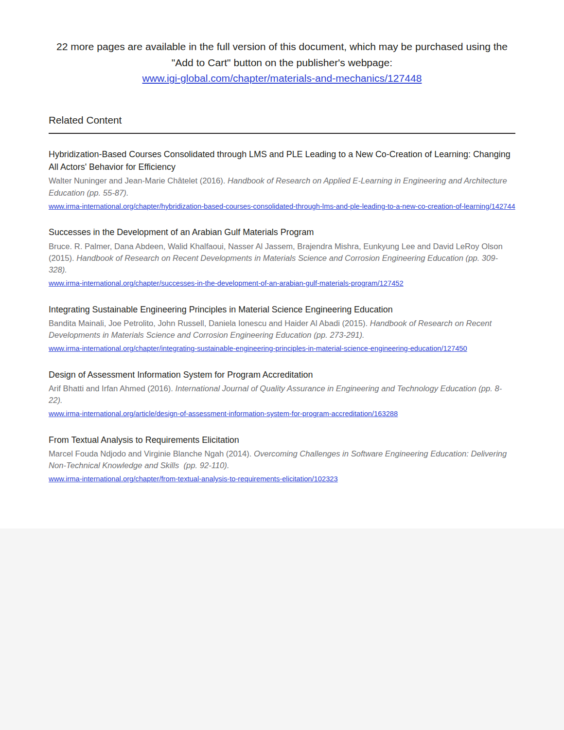22 more pages are available in the full version of this document, which may be purchased using the "Add to Cart" button on the publisher's webpage:
www.igi-global.com/chapter/materials-and-mechanics/127448
Related Content
Hybridization-Based Courses Consolidated through LMS and PLE Leading to a New Co-Creation of Learning: Changing All Actors' Behavior for Efficiency
Walter Nuninger and Jean-Marie Châtelet (2016). Handbook of Research on Applied E-Learning in Engineering and Architecture Education (pp. 55-87).
www.irma-international.org/chapter/hybridization-based-courses-consolidated-through-lms-and-ple-leading-to-a-new-co-creation-of-learning/142744
Successes in the Development of an Arabian Gulf Materials Program
Bruce. R. Palmer, Dana Abdeen, Walid Khalfaoui, Nasser Al Jassem, Brajendra Mishra, Eunkyung Lee and David LeRoy Olson (2015). Handbook of Research on Recent Developments in Materials Science and Corrosion Engineering Education (pp. 309-328).
www.irma-international.org/chapter/successes-in-the-development-of-an-arabian-gulf-materials-program/127452
Integrating Sustainable Engineering Principles in Material Science Engineering Education
Bandita Mainali, Joe Petrolito, John Russell, Daniela Ionescu and Haider Al Abadi (2015). Handbook of Research on Recent Developments in Materials Science and Corrosion Engineering Education (pp. 273-291).
www.irma-international.org/chapter/integrating-sustainable-engineering-principles-in-material-science-engineering-education/127450
Design of Assessment Information System for Program Accreditation
Arif Bhatti and Irfan Ahmed (2016). International Journal of Quality Assurance in Engineering and Technology Education (pp. 8-22).
www.irma-international.org/article/design-of-assessment-information-system-for-program-accreditation/163288
From Textual Analysis to Requirements Elicitation
Marcel Fouda Ndjodo and Virginie Blanche Ngah (2014). Overcoming Challenges in Software Engineering Education: Delivering Non-Technical Knowledge and Skills (pp. 92-110).
www.irma-international.org/chapter/from-textual-analysis-to-requirements-elicitation/102323